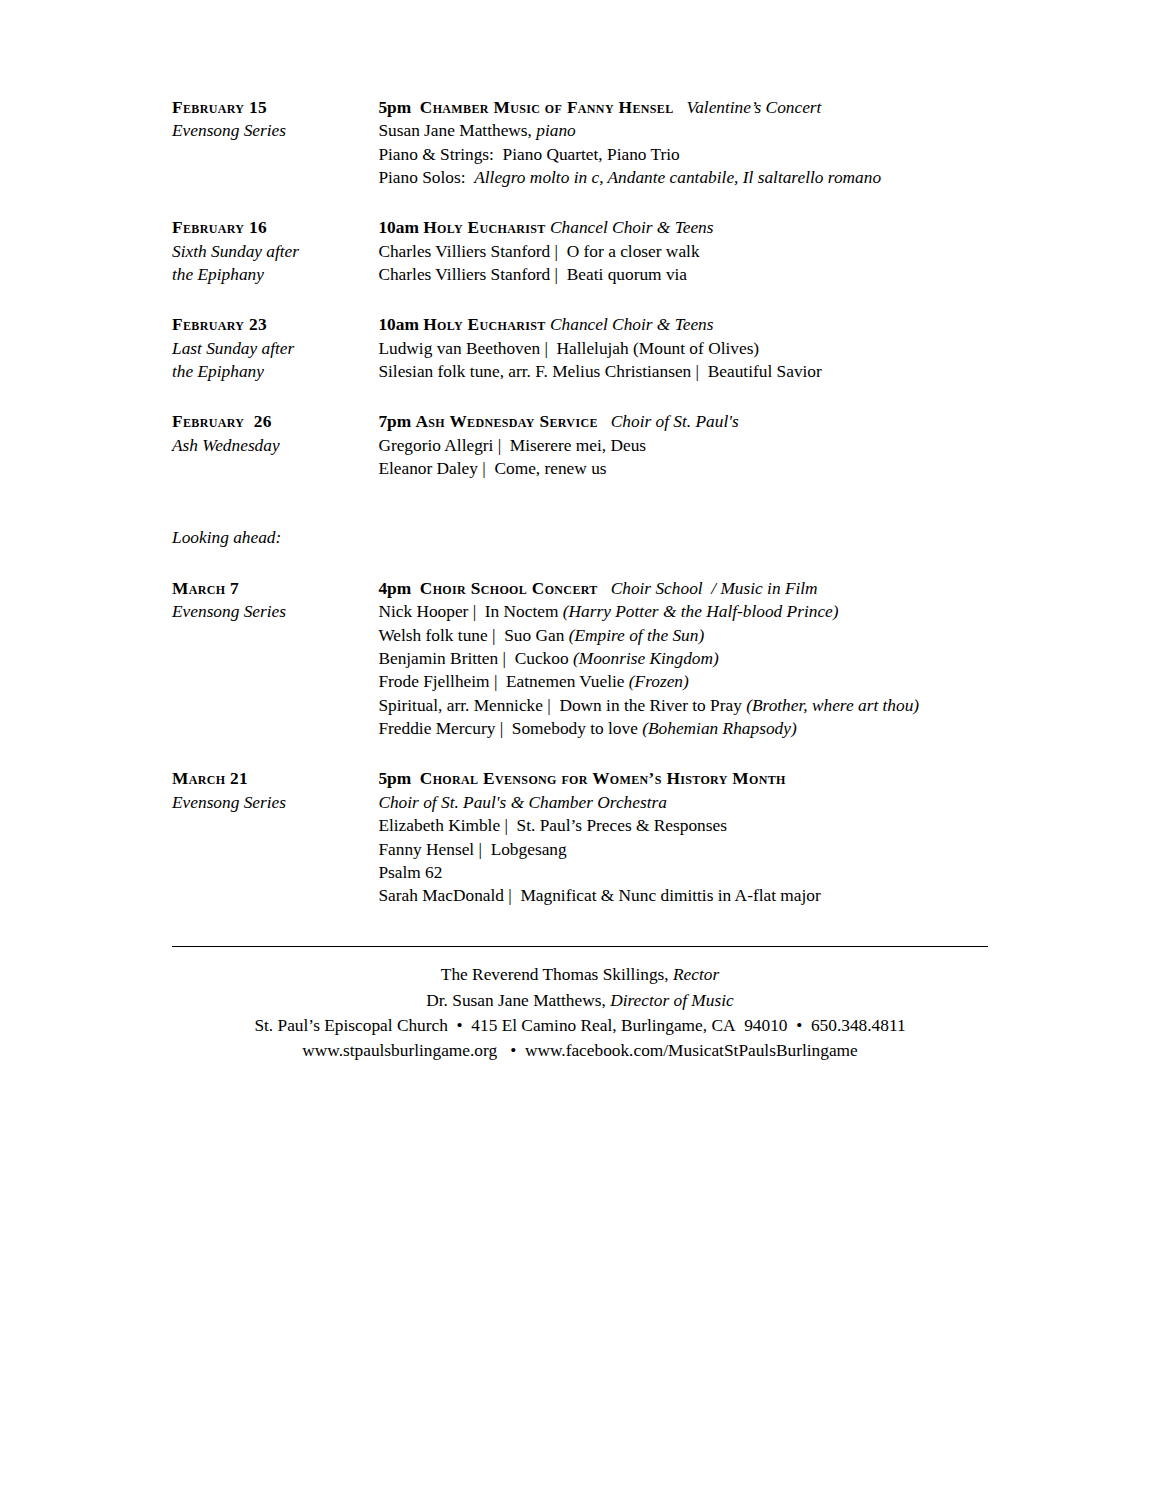February 15 Evensong Series
5pm Chamber Music of Fanny Hensel Valentine’s Concert
Susan Jane Matthews, piano
Piano & Strings: Piano Quartet, Piano Trio
Piano Solos: Allegro molto in c, Andante cantabile, Il saltarello romano
February 16 Sixth Sunday after
the Epiphany
10am Holy Eucharist Chancel Choir & Teens
Charles Villiers Stanford | O for a closer walk
Charles Villiers Stanford | Beati quorum via
February 23 Last Sunday after
the Epiphany
10am Holy Eucharist Chancel Choir & Teens
Ludwig van Beethoven | Hallelujah (Mount of Olives)
Silesian folk tune, arr. F. Melius Christiansen | Beautiful Savior
February 26 Ash Wednesday
7pm Ash Wednesday Service Choir of St. Paul's
Gregorio Allegri | Miserere mei, Deus
Eleanor Daley | Come, renew us
Looking ahead:
March 7 Evensong Series
4pm Choir School Concert Choir School / Music in Film
Nick Hooper | In Noctem (Harry Potter & the Half-blood Prince)
Welsh folk tune | Suo Gan (Empire of the Sun)
Benjamin Britten | Cuckoo (Moonrise Kingdom)
Frode Fjellheim | Eatnemen Vuelie (Frozen)
Spiritual, arr. Mennicke | Down in the River to Pray (Brother, where art thou)
Freddie Mercury | Somebody to love (Bohemian Rhapsody)
March 21 Evensong Series
5pm Choral Evensong for Women’s History Month
Choir of St. Paul's & Chamber Orchestra
Elizabeth Kimble | St. Paul’s Preces & Responses
Fanny Hensel | Lobgesang
Psalm 62
Sarah MacDonald | Magnificat & Nunc dimittis in A-flat major
The Reverend Thomas Skillings, Rector
Dr. Susan Jane Matthews, Director of Music
St. Paul’s Episcopal Church • 415 El Camino Real, Burlingame, CA 94010 • 650.348.4811
www.stpaulsburlingame.org • www.facebook.com/MusicatStPaulsBurlingame